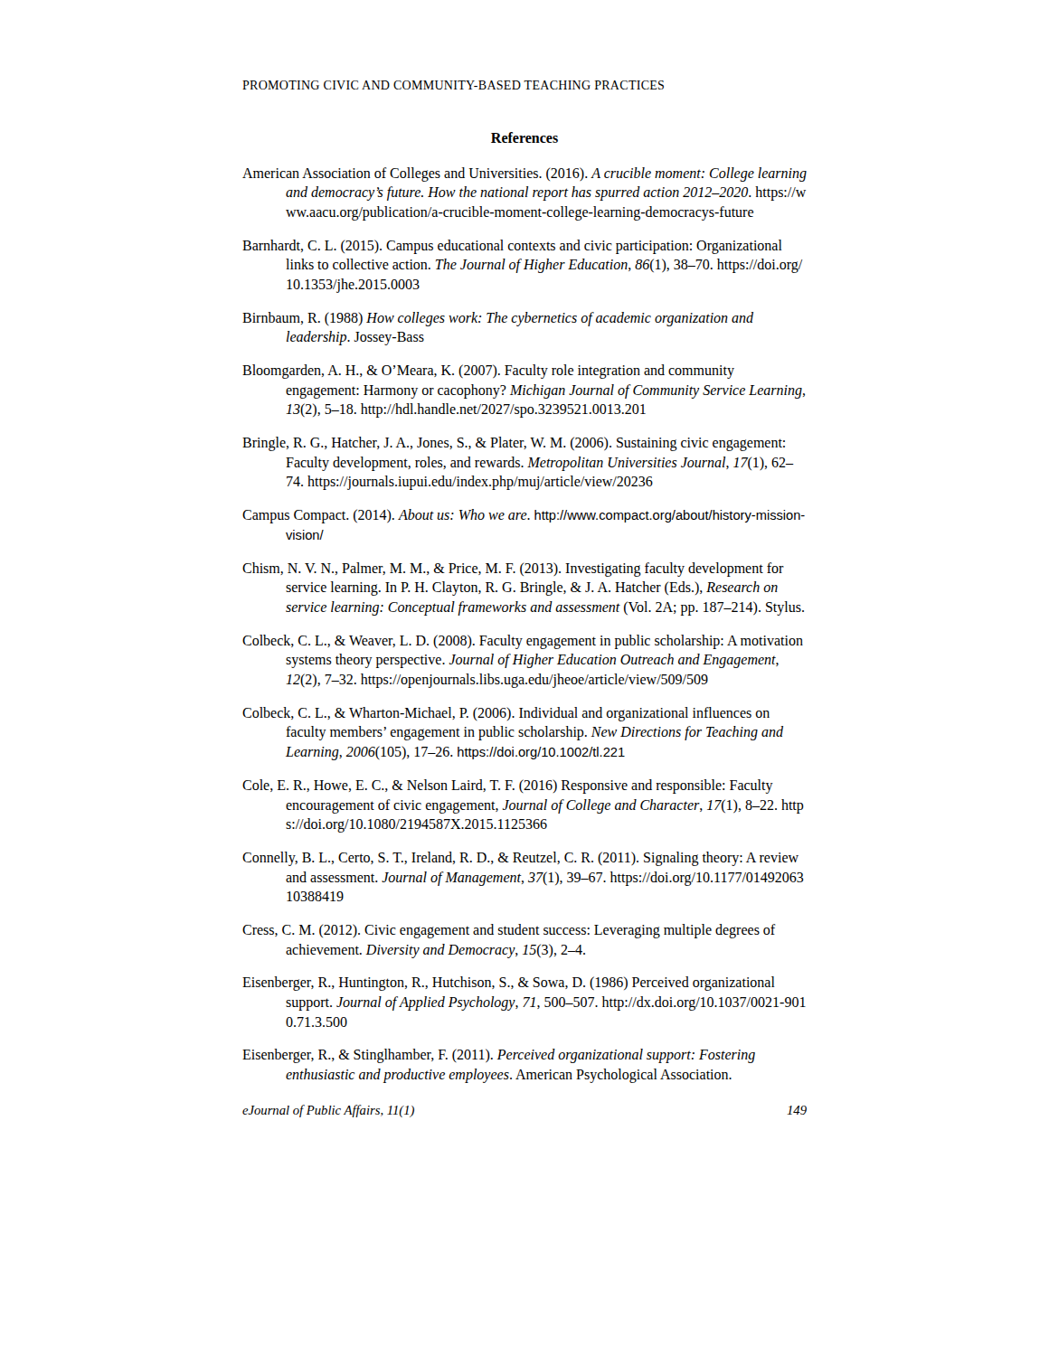PROMOTING CIVIC AND COMMUNITY-BASED TEACHING PRACTICES
References
American Association of Colleges and Universities. (2016). A crucible moment: College learning and democracy’s future. How the national report has spurred action 2012–2020. https://www.aacu.org/publication/a-crucible-moment-college-learning-democracys-future
Barnhardt, C. L. (2015). Campus educational contexts and civic participation: Organizational links to collective action. The Journal of Higher Education, 86(1), 38–70. https://doi.org/10.1353/jhe.2015.0003
Birnbaum, R. (1988) How colleges work: The cybernetics of academic organization and leadership. Jossey-Bass
Bloomgarden, A. H., & O’Meara, K. (2007). Faculty role integration and community engagement: Harmony or cacophony? Michigan Journal of Community Service Learning, 13(2), 5–18. http://hdl.handle.net/2027/spo.3239521.0013.201
Bringle, R. G., Hatcher, J. A., Jones, S., & Plater, W. M. (2006). Sustaining civic engagement: Faculty development, roles, and rewards. Metropolitan Universities Journal, 17(1), 62–74. https://journals.iupui.edu/index.php/muj/article/view/20236
Campus Compact. (2014). About us: Who we are. http://www.compact.org/about/history-mission-vision/
Chism, N. V. N., Palmer, M. M., & Price, M. F. (2013). Investigating faculty development for service learning. In P. H. Clayton, R. G. Bringle, & J. A. Hatcher (Eds.), Research on service learning: Conceptual frameworks and assessment (Vol. 2A; pp. 187–214). Stylus.
Colbeck, C. L., & Weaver, L. D. (2008). Faculty engagement in public scholarship: A motivation systems theory perspective. Journal of Higher Education Outreach and Engagement, 12(2), 7–32. https://openjournals.libs.uga.edu/jheoe/article/view/509/509
Colbeck, C. L., & Wharton-Michael, P. (2006). Individual and organizational influences on faculty members’ engagement in public scholarship. New Directions for Teaching and Learning, 2006(105), 17–26. https://doi.org/10.1002/tl.221
Cole, E. R., Howe, E. C., & Nelson Laird, T. F. (2016) Responsive and responsible: Faculty encouragement of civic engagement, Journal of College and Character, 17(1), 8–22. https://doi.org/10.1080/2194587X.2015.1125366
Connelly, B. L., Certo, S. T., Ireland, R. D., & Reutzel, C. R. (2011). Signaling theory: A review and assessment. Journal of Management, 37(1), 39–67. https://doi.org/10.1177/0149206310388419
Cress, C. M. (2012). Civic engagement and student success: Leveraging multiple degrees of achievement. Diversity and Democracy, 15(3), 2–4.
Eisenberger, R., Huntington, R., Hutchison, S., & Sowa, D. (1986) Perceived organizational support. Journal of Applied Psychology, 71, 500–507. http://dx.doi.org/10.1037/0021-9010.71.3.500
Eisenberger, R., & Stinglhamber, F. (2011). Perceived organizational support: Fostering enthusiastic and productive employees. American Psychological Association.
eJournal of Public Affairs, 11(1) 149